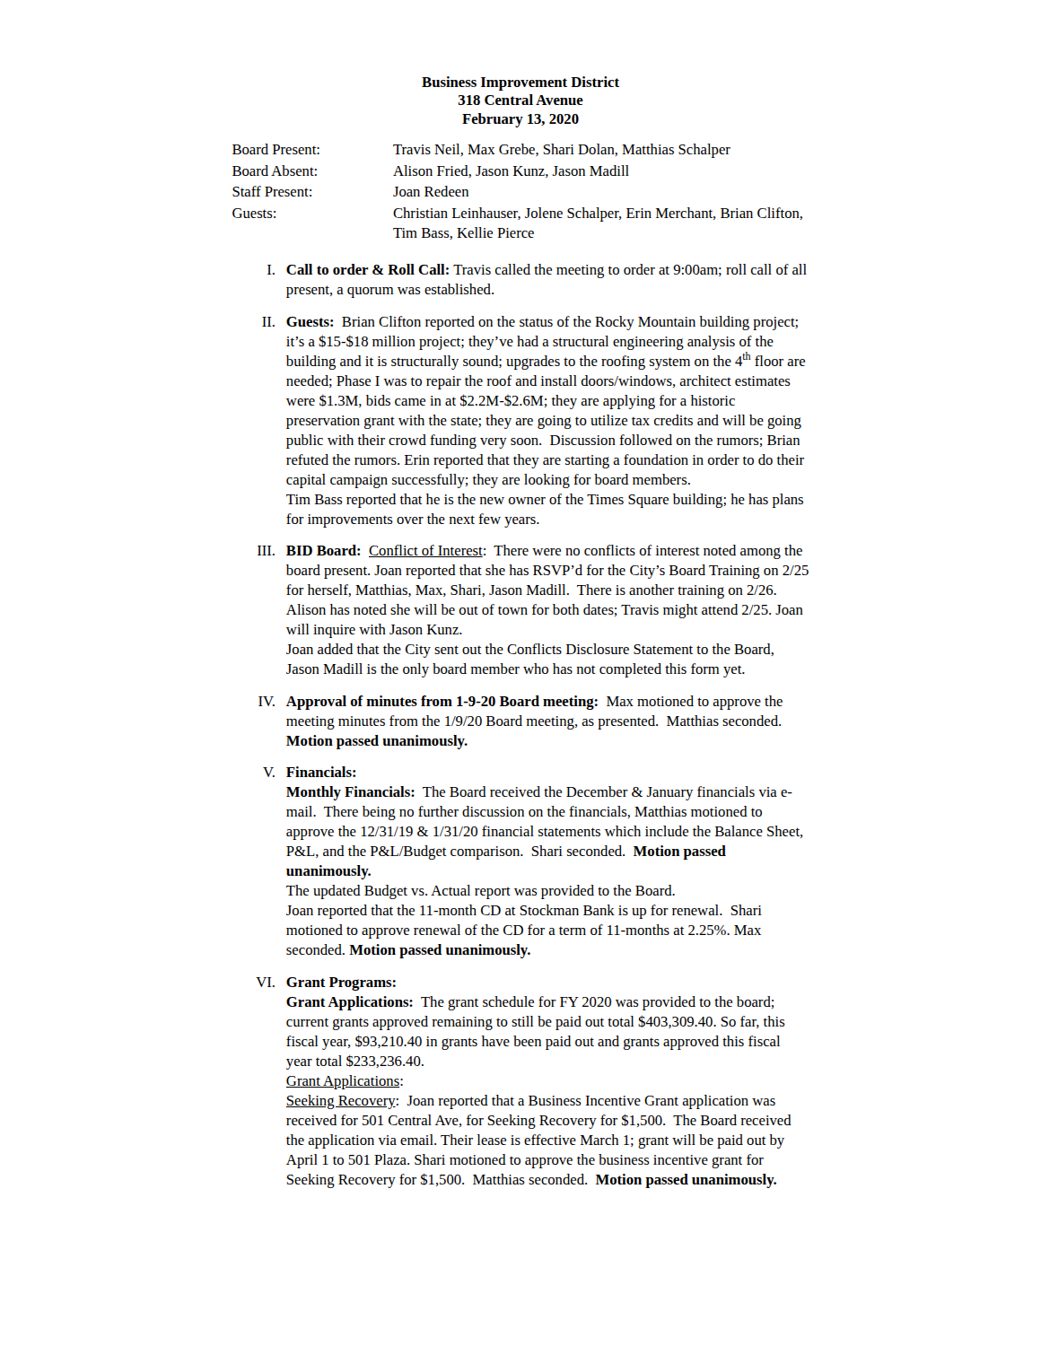Business Improvement District
318 Central Avenue
February 13, 2020
| Board Present: | Travis Neil, Max Grebe, Shari Dolan, Matthias Schalper |
| Board Absent: | Alison Fried, Jason Kunz, Jason Madill |
| Staff Present: | Joan Redeen |
| Guests: | Christian Leinhauser, Jolene Schalper, Erin Merchant, Brian Clifton, Tim Bass, Kellie Pierce |
Call to order & Roll Call: Travis called the meeting to order at 9:00am; roll call of all present, a quorum was established.
Guests: Brian Clifton reported on the status of the Rocky Mountain building project; it’s a $15-$18 million project; they’ve had a structural engineering analysis of the building and it is structurally sound; upgrades to the roofing system on the 4th floor are needed; Phase I was to repair the roof and install doors/windows, architect estimates were $1.3M, bids came in at $2.2M-$2.6M; they are applying for a historic preservation grant with the state; they are going to utilize tax credits and will be going public with their crowd funding very soon. Discussion followed on the rumors; Brian refuted the rumors. Erin reported that they are starting a foundation in order to do their capital campaign successfully; they are looking for board members.
Tim Bass reported that he is the new owner of the Times Square building; he has plans for improvements over the next few years.
BID Board: Conflict of Interest: There were no conflicts of interest noted among the board present. Joan reported that she has RSVP’d for the City’s Board Training on 2/25 for herself, Matthias, Max, Shari, Jason Madill. There is another training on 2/26. Alison has noted she will be out of town for both dates; Travis might attend 2/25. Joan will inquire with Jason Kunz.
Joan added that the City sent out the Conflicts Disclosure Statement to the Board, Jason Madill is the only board member who has not completed this form yet.
Approval of minutes from 1-9-20 Board meeting: Max motioned to approve the meeting minutes from the 1/9/20 Board meeting, as presented. Matthias seconded. Motion passed unanimously.
Financials:
Monthly Financials: The Board received the December & January financials via e-mail. There being no further discussion on the financials, Matthias motioned to approve the 12/31/19 & 1/31/20 financial statements which include the Balance Sheet, P&L, and the P&L/Budget comparison. Shari seconded. Motion passed unanimously.
The updated Budget vs. Actual report was provided to the Board.
Joan reported that the 11-month CD at Stockman Bank is up for renewal. Shari motioned to approve renewal of the CD for a term of 11-months at 2.25%. Max seconded. Motion passed unanimously.
Grant Programs:
Grant Applications: The grant schedule for FY 2020 was provided to the board; current grants approved remaining to still be paid out total $403,309.40. So far, this fiscal year, $93,210.40 in grants have been paid out and grants approved this fiscal year total $233,236.40.
Grant Applications:
Seeking Recovery: Joan reported that a Business Incentive Grant application was received for 501 Central Ave, for Seeking Recovery for $1,500. The Board received the application via email. Their lease is effective March 1; grant will be paid out by April 1 to 501 Plaza. Shari motioned to approve the business incentive grant for Seeking Recovery for $1,500. Matthias seconded. Motion passed unanimously.